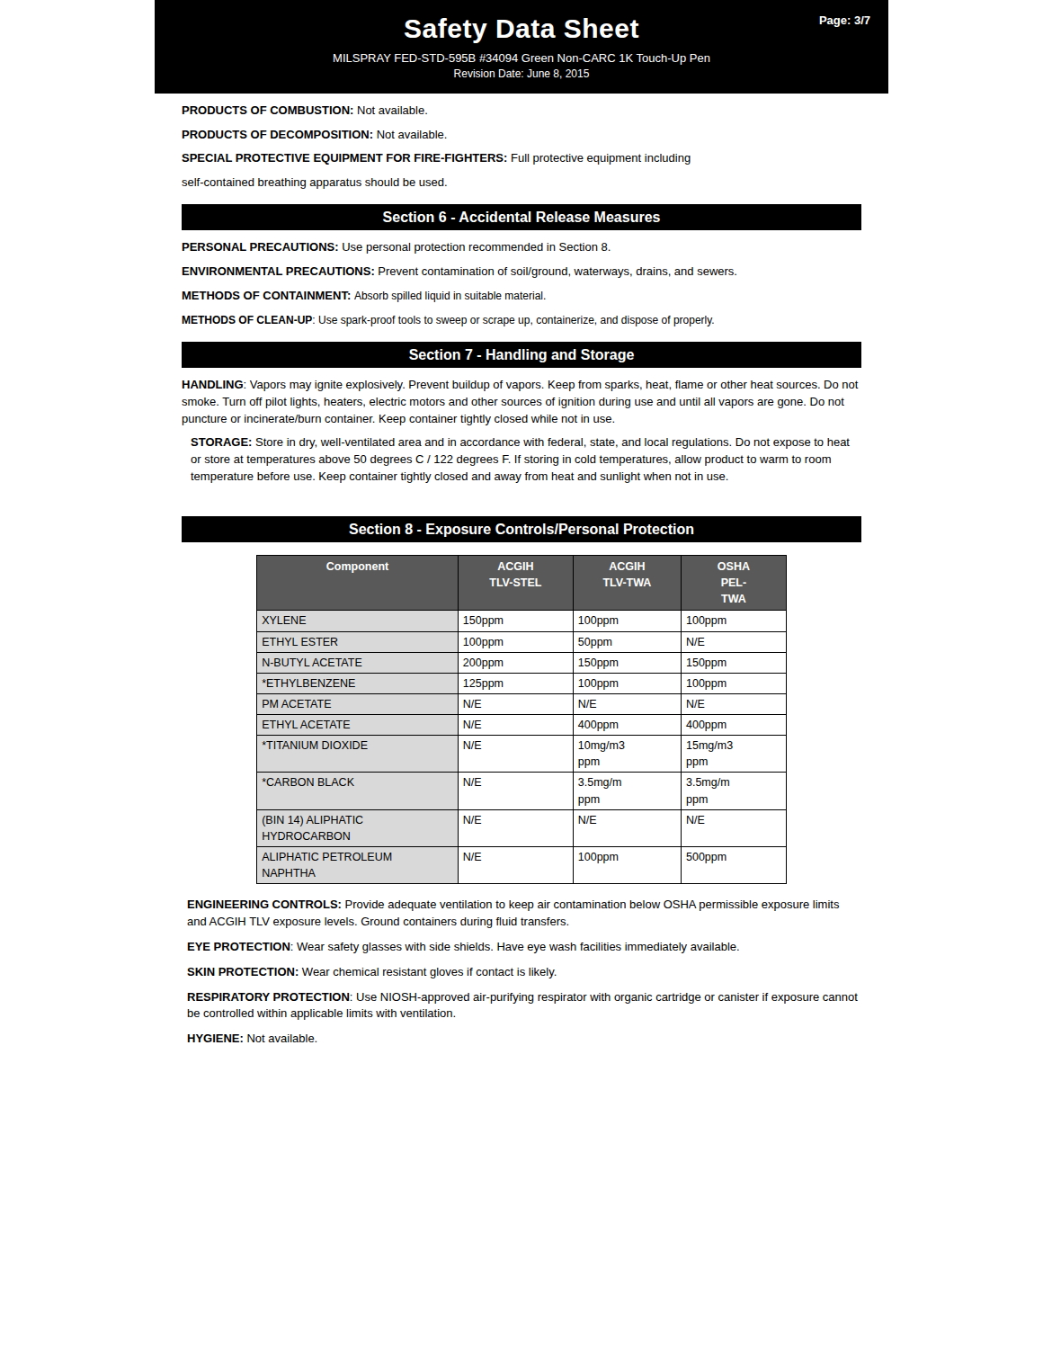Page: 3/7
Safety Data Sheet
MILSPRAY FED-STD-595B #34094 Green Non-CARC 1K Touch-Up Pen
Revision Date: June 8, 2015
PRODUCTS OF COMBUSTION: Not available.
PRODUCTS OF DECOMPOSITION: Not available.
SPECIAL PROTECTIVE EQUIPMENT FOR FIRE-FIGHTERS: Full protective equipment including
self-contained breathing apparatus should be used.
Section 6 - Accidental Release Measures
PERSONAL PRECAUTIONS: Use personal protection recommended in Section 8.
ENVIRONMENTAL PRECAUTIONS: Prevent contamination of soil/ground, waterways, drains, and sewers.
METHODS OF CONTAINMENT: Absorb spilled liquid in suitable material.
METHODS OF CLEAN-UP: Use spark-proof tools to sweep or scrape up, containerize, and dispose of properly.
Section 7 - Handling and Storage
HANDLING: Vapors may ignite explosively. Prevent buildup of vapors. Keep from sparks, heat, flame or other heat sources. Do not smoke. Turn off pilot lights, heaters, electric motors and other sources of ignition during use and until all vapors are gone. Do not puncture or incinerate/burn container. Keep container tightly closed while not in use.
STORAGE: Store in dry, well-ventilated area and in accordance with federal, state, and local regulations. Do not expose to heat or store at temperatures above 50 degrees C / 122 degrees F. If storing in cold temperatures, allow product to warm to room temperature before use. Keep container tightly closed and away from heat and sunlight when not in use.
Section 8 - Exposure Controls/Personal Protection
| Component | ACGIH TLV-STEL | ACGIH TLV-TWA | OSHA PEL- TWA |
| --- | --- | --- | --- |
| XYLENE | 150ppm | 100ppm | 100ppm |
| ETHYL ESTER | 100ppm | 50ppm | N/E |
| N-BUTYL ACETATE | 200ppm | 150ppm | 150ppm |
| *ETHYLBENZENE | 125ppm | 100ppm | 100ppm |
| PM ACETATE | N/E | N/E | N/E |
| ETHYL ACETATE | N/E | 400ppm | 400ppm |
| *TITANIUM DIOXIDE | N/E | 10mg/m3 ppm | 15mg/m3 ppm |
| *CARBON BLACK | N/E | 3.5mg/m ppm | 3.5mg/m ppm |
| (BIN 14) ALIPHATIC HYDROCARBON | N/E | N/E | N/E |
| ALIPHATIC PETROLEUM NAPHTHA | N/E | 100ppm | 500ppm |
ENGINEERING CONTROLS: Provide adequate ventilation to keep air contamination below OSHA permissible exposure limits and ACGIH TLV exposure levels. Ground containers during fluid transfers.
EYE PROTECTION: Wear safety glasses with side shields. Have eye wash facilities immediately available.
SKIN PROTECTION: Wear chemical resistant gloves if contact is likely.
RESPIRATORY PROTECTION: Use NIOSH-approved air-purifying respirator with organic cartridge or canister if exposure cannot be controlled within applicable limits with ventilation.
HYGIENE: Not available.